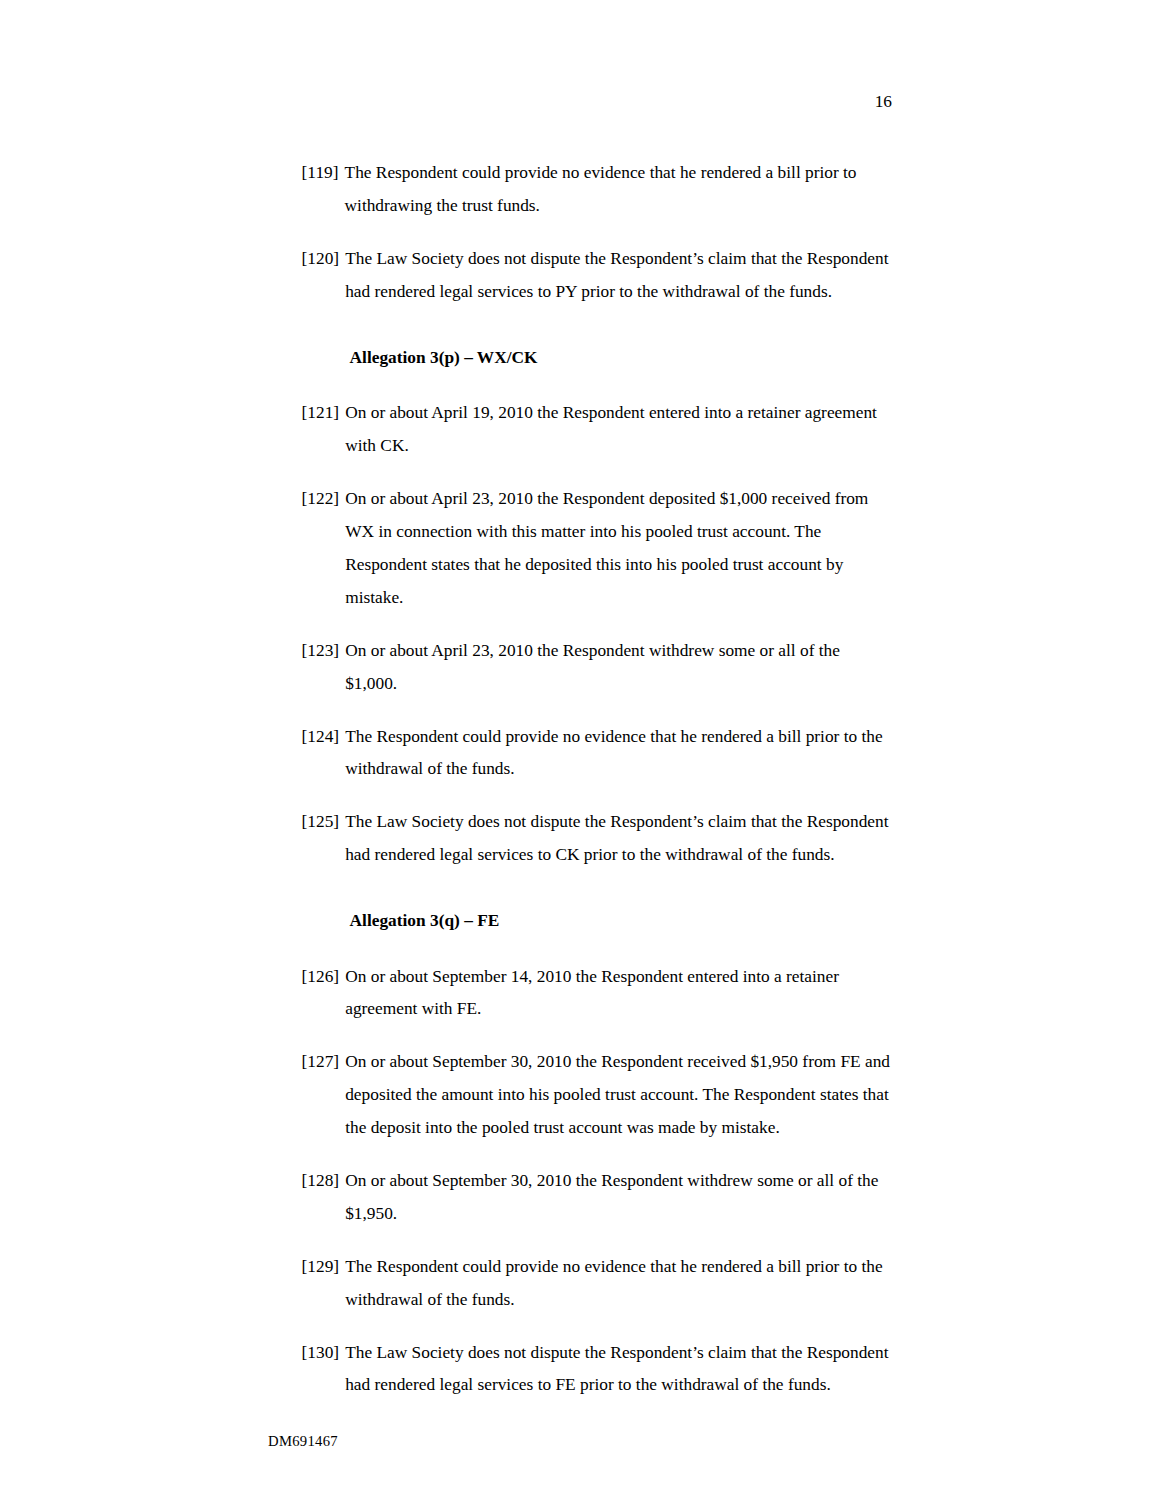16
[119] The Respondent could provide no evidence that he rendered a bill prior to withdrawing the trust funds.
[120] The Law Society does not dispute the Respondent’s claim that the Respondent had rendered legal services to PY prior to the withdrawal of the funds.
Allegation 3(p) – WX/CK
[121] On or about April 19, 2010 the Respondent entered into a retainer agreement with CK.
[122] On or about April 23, 2010 the Respondent deposited $1,000 received from WX in connection with this matter into his pooled trust account. The Respondent states that he deposited this into his pooled trust account by mistake.
[123] On or about April 23, 2010 the Respondent withdrew some or all of the $1,000.
[124] The Respondent could provide no evidence that he rendered a bill prior to the withdrawal of the funds.
[125] The Law Society does not dispute the Respondent’s claim that the Respondent had rendered legal services to CK prior to the withdrawal of the funds.
Allegation 3(q) – FE
[126] On or about September 14, 2010 the Respondent entered into a retainer agreement with FE.
[127] On or about September 30, 2010 the Respondent received $1,950 from FE and deposited the amount into his pooled trust account. The Respondent states that the deposit into the pooled trust account was made by mistake.
[128] On or about September 30, 2010 the Respondent withdrew some or all of the $1,950.
[129] The Respondent could provide no evidence that he rendered a bill prior to the withdrawal of the funds.
[130] The Law Society does not dispute the Respondent’s claim that the Respondent had rendered legal services to FE prior to the withdrawal of the funds.
DM691467